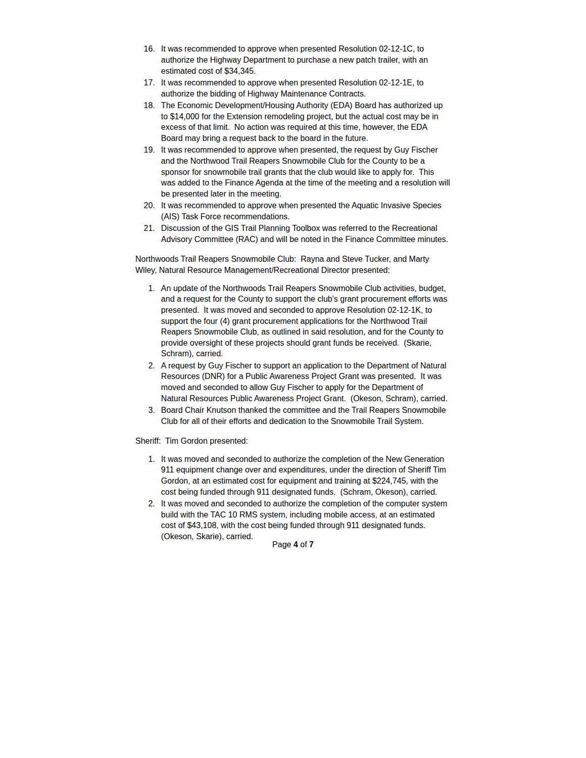It was recommended to approve when presented Resolution 02-12-1C, to authorize the Highway Department to purchase a new patch trailer, with an estimated cost of $34,345.
It was recommended to approve when presented Resolution 02-12-1E, to authorize the bidding of Highway Maintenance Contracts.
The Economic Development/Housing Authority (EDA) Board has authorized up to $14,000 for the Extension remodeling project, but the actual cost may be in excess of that limit. No action was required at this time, however, the EDA Board may bring a request back to the board in the future.
It was recommended to approve when presented, the request by Guy Fischer and the Northwood Trail Reapers Snowmobile Club for the County to be a sponsor for snowmobile trail grants that the club would like to apply for. This was added to the Finance Agenda at the time of the meeting and a resolution will be presented later in the meeting.
It was recommended to approve when presented the Aquatic Invasive Species (AIS) Task Force recommendations.
Discussion of the GIS Trail Planning Toolbox was referred to the Recreational Advisory Committee (RAC) and will be noted in the Finance Committee minutes.
Northwoods Trail Reapers Snowmobile Club: Rayna and Steve Tucker, and Marty Wiley, Natural Resource Management/Recreational Director presented:
An update of the Northwoods Trail Reapers Snowmobile Club activities, budget, and a request for the County to support the club's grant procurement efforts was presented. It was moved and seconded to approve Resolution 02-12-1K, to support the four (4) grant procurement applications for the Northwood Trail Reapers Snowmobile Club, as outlined in said resolution, and for the County to provide oversight of these projects should grant funds be received. (Skarie, Schram), carried.
A request by Guy Fischer to support an application to the Department of Natural Resources (DNR) for a Public Awareness Project Grant was presented. It was moved and seconded to allow Guy Fischer to apply for the Department of Natural Resources Public Awareness Project Grant. (Okeson, Schram), carried.
Board Chair Knutson thanked the committee and the Trail Reapers Snowmobile Club for all of their efforts and dedication to the Snowmobile Trail System.
Sheriff: Tim Gordon presented:
It was moved and seconded to authorize the completion of the New Generation 911 equipment change over and expenditures, under the direction of Sheriff Tim Gordon, at an estimated cost for equipment and training at $224,745, with the cost being funded through 911 designated funds. (Schram, Okeson), carried.
It was moved and seconded to authorize the completion of the computer system build with the TAC 10 RMS system, including mobile access, at an estimated cost of $43,108, with the cost being funded through 911 designated funds. (Okeson, Skarie), carried.
Page 4 of 7